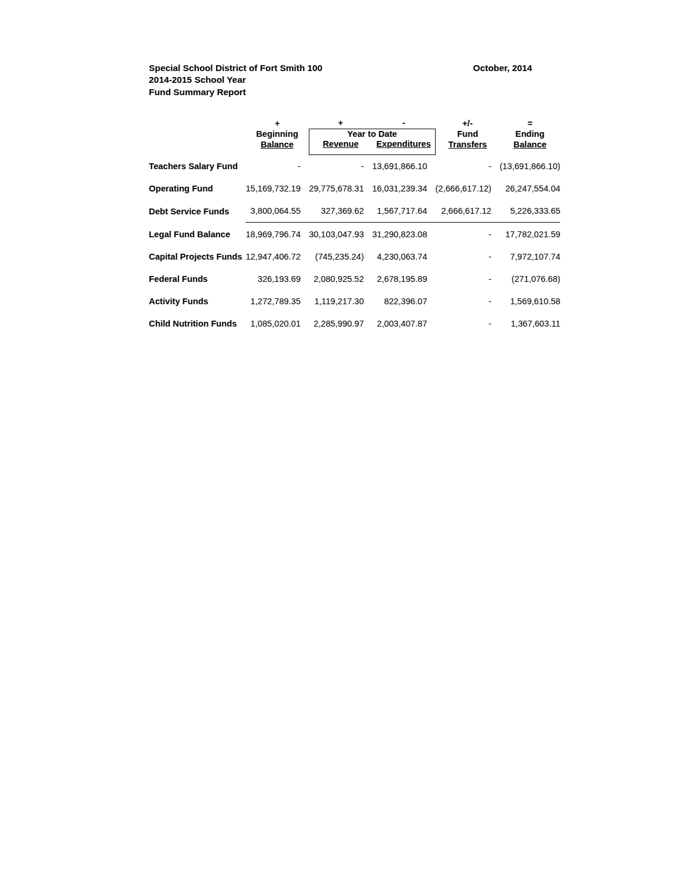Special School District of Fort Smith 100
2014-2015 School Year
Fund Summary Report
October, 2014
| | + | + | - | +/- | = |
| | Beginning | Year to Date | Fund | Ending |
| | Balance | Revenue | Expenditures | Transfers | Balance |
| Teachers Salary Fund | - | - | 13,691,866.10 | - | (13,691,866.10) |
| Operating Fund | 15,169,732.19 | 29,775,678.31 | 16,031,239.34 | (2,666,617.12) | 26,247,554.04 |
| Debt Service Funds | 3,800,064.55 | 327,369.62 | 1,567,717.64 | 2,666,617.12 | 5,226,333.65 |
| Legal Fund Balance | 18,969,796.74 | 30,103,047.93 | 31,290,823.08 | - | 17,782,021.59 |
| Capital Projects Funds | 12,947,406.72 | (745,235.24) | 4,230,063.74 | - | 7,972,107.74 |
| Federal Funds | 326,193.69 | 2,080,925.52 | 2,678,195.89 | - | (271,076.68) |
| Activity Funds | 1,272,789.35 | 1,119,217.30 | 822,396.07 | - | 1,569,610.58 |
| Child Nutrition Funds | 1,085,020.01 | 2,285,990.97 | 2,003,407.87 | - | 1,367,603.11 |